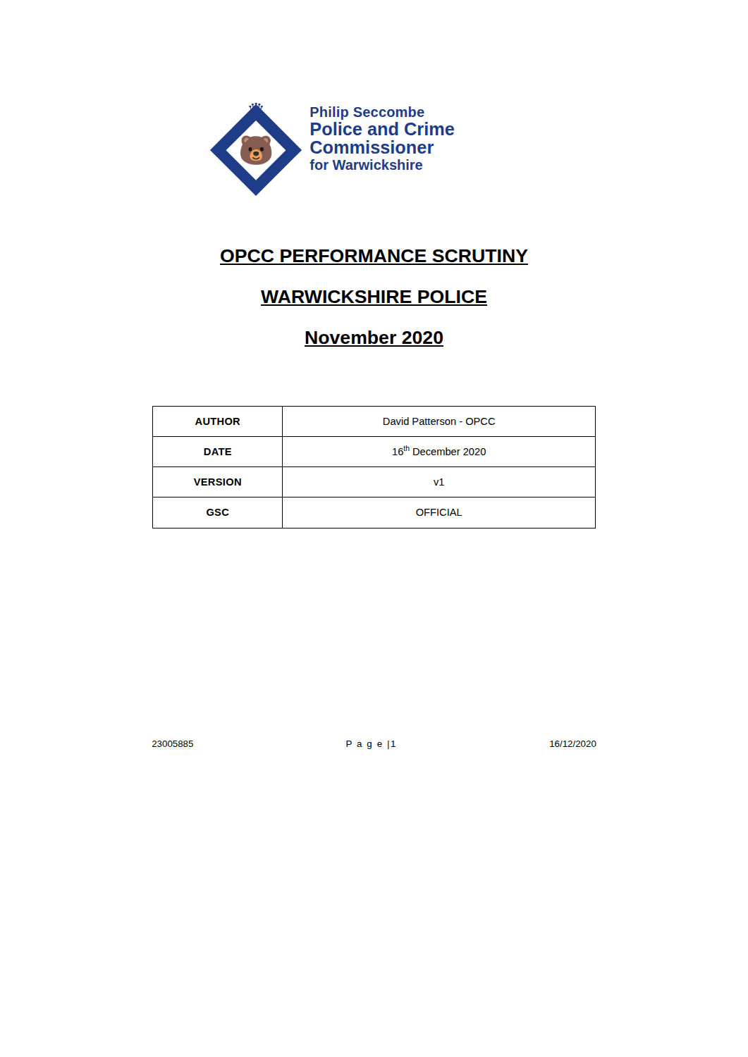🐻
♛
Philip Seccombe
Police and Crime
Commissioner
for Warwickshire
OPCC PERFORMANCE SCRUTINY WARWICKSHIRE POLICE November 2020
| AUTHOR | David Patterson - OPCC |
| DATE | 16 th December 2020 |
| VERSION | v1 |
| GSC | OFFICIAL |
23005885
P a g e |1
16/12/2020